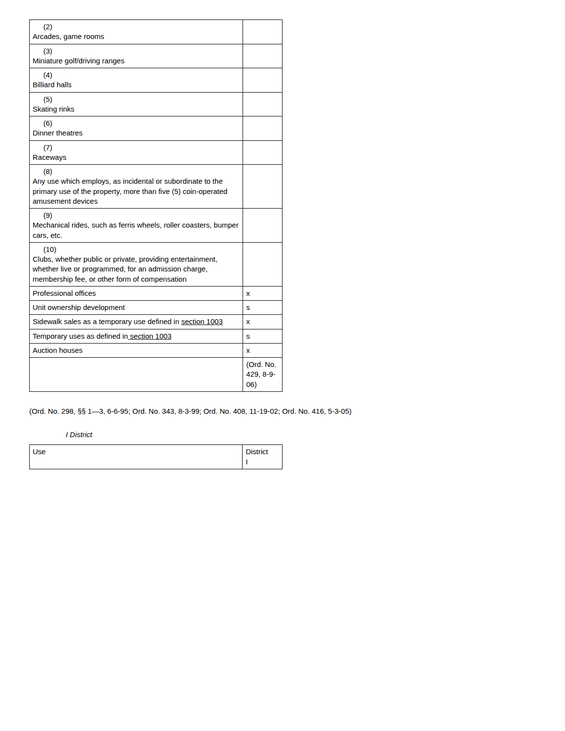| (2) Arcades, game rooms | |
| (3) Miniature golf/driving ranges | |
| (4) Billiard halls | |
| (5) Skating rinks | |
| (6) Dinner theatres | |
| (7) Raceways | |
| (8) Any use which employs, as incidental or subordinate to the primary use of the property, more than five (5) coin-operated amusement devices | |
| (9) Mechanical rides, such as ferris wheels, roller coasters, bumper cars, etc. | |
| (10) Clubs, whether public or private, providing entertainment, whether live or programmed, for an admission charge, membership fee, or other form of compensation | |
| Professional offices | x |
| Unit ownership development | s |
| Sidewalk sales as a temporary use defined in section 1003 | x |
| Temporary uses as defined in section 1003 | s |
| Auction houses | x |
| | (Ord. No. 429, 8-9-06) |
(Ord. No. 298, §§ 1—3, 6-6-95; Ord. No. 343, 8-3-99; Ord. No. 408, 11-19-02; Ord. No. 416, 5-3-05)
I District
| Use | District I |